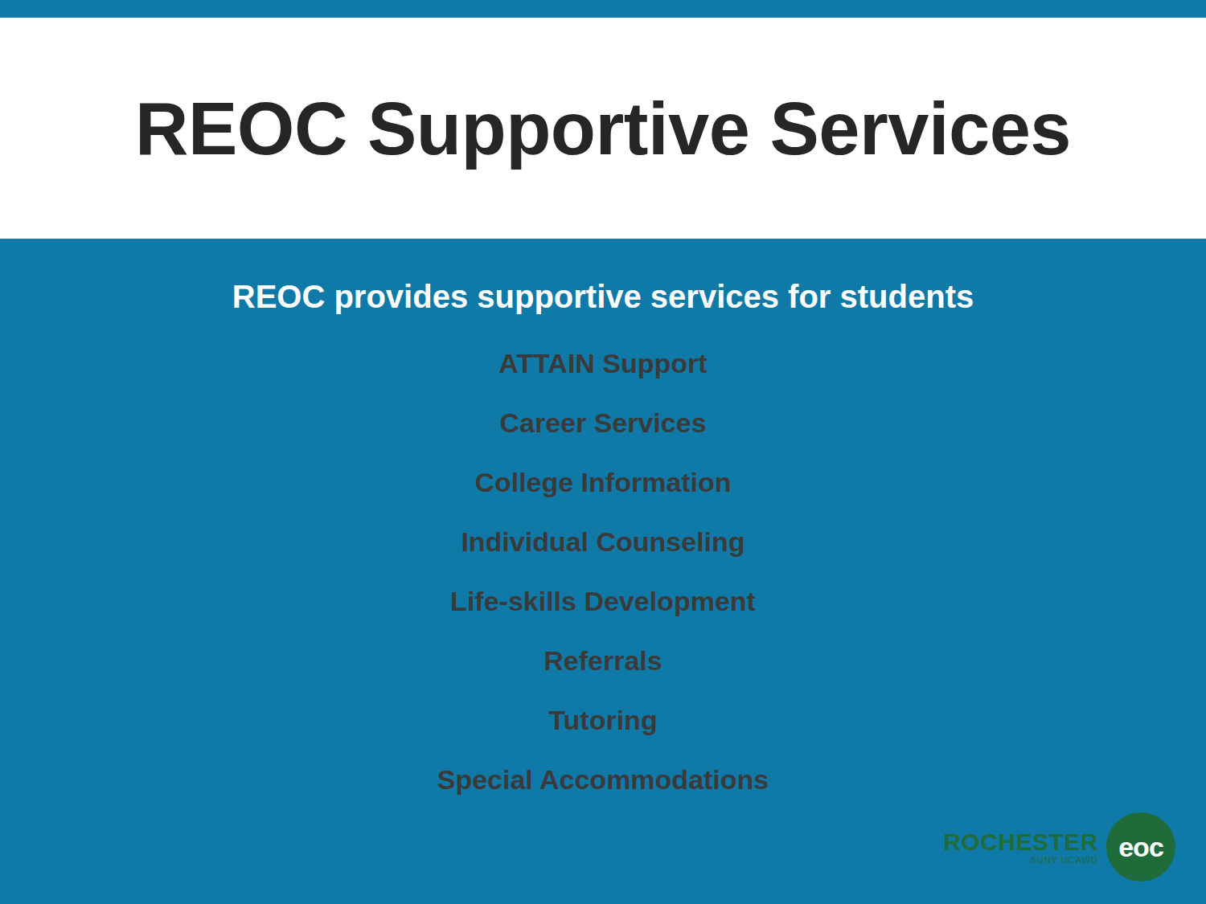REOC Supportive Services
REOC provides supportive services for students
ATTAIN Support
Career Services
College Information
Individual Counseling
Life-skills Development
Referrals
Tutoring
Special Accommodations
ROCHESTER SUNY UCAWD
eoc